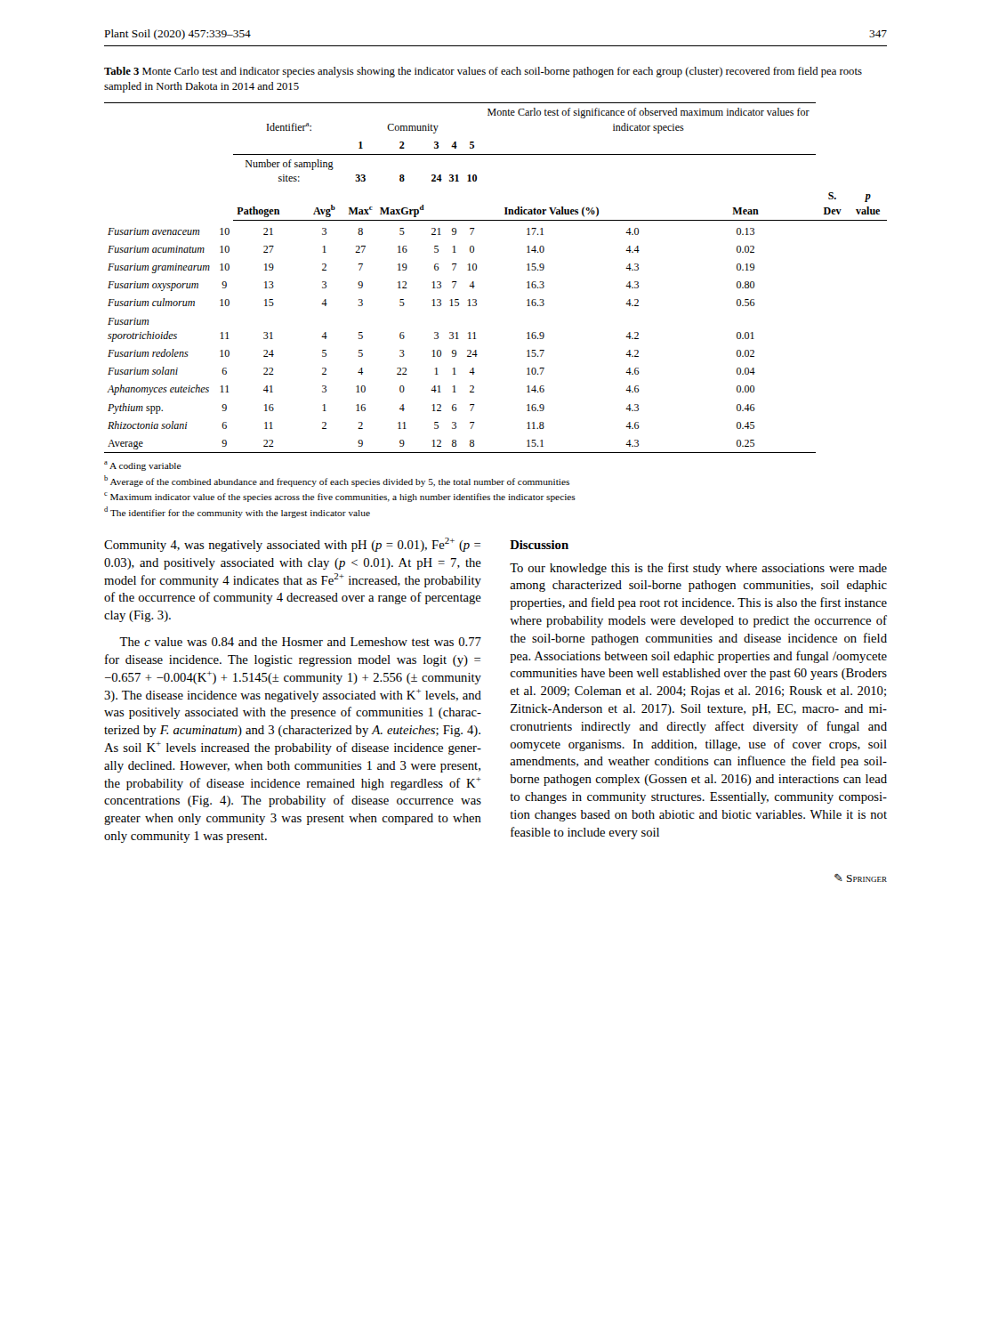Plant Soil (2020) 457:339–354 347
Table 3 Monte Carlo test and indicator species analysis showing the indicator values of each soil-borne pathogen for each group (cluster) recovered from field pea roots sampled in North Dakota in 2014 and 2015
| | | Identifier a : | Community | Monte Carlo test of significance of observed maximum indicator values for indicator species |
| --- | --- | --- | --- | --- |
| | 1 | 2 | 3 | 4 | 5 | |
| Number of sampling sites: | 33 | 8 | 24 | 31 | 10 | |
| Pathogen | Avg b | Max c | MaxGrp d | Indicator Values (%) | Mean | S. Dev | p value |
| Fusarium avenaceum | 10 | 21 | 3 | 8 | 5 | 21 | 9 | 7 | 17.1 | 4.0 | 0.13 |
| Fusarium acuminatum | 10 | 27 | 1 | 27 | 16 | 5 | 1 | 0 | 14.0 | 4.4 | 0.02 |
| Fusarium graminearum | 10 | 19 | 2 | 7 | 19 | 6 | 7 | 10 | 15.9 | 4.3 | 0.19 |
| Fusarium oxysporum | 9 | 13 | 3 | 9 | 12 | 13 | 7 | 4 | 16.3 | 4.3 | 0.80 |
| Fusarium culmorum | 10 | 15 | 4 | 3 | 5 | 13 | 15 | 13 | 16.3 | 4.2 | 0.56 |
| Fusarium sporotrichioides | 11 | 31 | 4 | 5 | 6 | 3 | 31 | 11 | 16.9 | 4.2 | 0.01 |
| Fusarium redolens | 10 | 24 | 5 | 5 | 3 | 10 | 9 | 24 | 15.7 | 4.2 | 0.02 |
| Fusarium solani | 6 | 22 | 2 | 4 | 22 | 1 | 1 | 4 | 10.7 | 4.6 | 0.04 |
| Aphanomyces euteiches | 11 | 41 | 3 | 10 | 0 | 41 | 1 | 2 | 14.6 | 4.6 | 0.00 |
| Pythium spp. | 9 | 16 | 1 | 16 | 4 | 12 | 6 | 7 | 16.9 | 4.3 | 0.46 |
| Rhizoctonia solani | 6 | 11 | 2 | 2 | 11 | 5 | 3 | 7 | 11.8 | 4.6 | 0.45 |
| Average | 9 | 22 | | 9 | 9 | 12 | 8 | 8 | 15.1 | 4.3 | 0.25 |
a A coding variable
b Average of the combined abundance and frequency of each species divided by 5, the total number of communities
c Maximum indicator value of the species across the five communities, a high number identifies the indicator species
d The identifier for the community with the largest indicator value
Community 4, was negatively associated with pH (p = 0.01), Fe2+ (p = 0.03), and positively associated with clay (p < 0.01). At pH = 7, the model for community 4 indicates that as Fe2+ increased, the probability of the occurrence of community 4 decreased over a range of percentage clay (Fig. 3).
The c value was 0.84 and the Hosmer and Lemeshow test was 0.77 for disease incidence. The logistic regression model was logit (y) = −0.657 + −0.004(K+) + 1.5145(± community 1) + 2.556 (± community 3). The disease incidence was negatively associated with K+ levels, and was positively associated with the presence of communities 1 (characterized by F. acuminatum) and 3 (characterized by A. euteiches; Fig. 4). As soil K+ levels increased the probability of disease incidence generally declined. However, when both communities 1 and 3 were present, the probability of disease incidence remained high regardless of K+ concentrations (Fig. 4). The probability of disease occurrence was greater when only community 3 was present when compared to when only community 1 was present.
Discussion
To our knowledge this is the first study where associations were made among characterized soil-borne pathogen communities, soil edaphic properties, and field pea root rot incidence. This is also the first instance where probability models were developed to predict the occurrence of the soil-borne pathogen communities and disease incidence on field pea. Associations between soil edaphic properties and fungal /oomycete communities have been well established over the past 60 years (Broders et al. 2009; Coleman et al. 2004; Rojas et al. 2016; Rousk et al. 2010; Zitnick-Anderson et al. 2017). Soil texture, pH, EC, macro- and micronutrients indirectly and directly affect diversity of fungal and oomycete organisms. In addition, tillage, use of cover crops, soil amendments, and weather conditions can influence the field pea soil-borne pathogen complex (Gossen et al. 2016) and interactions can lead to changes in community structures. Essentially, community composition changes based on both abiotic and biotic variables. While it is not feasible to include every soil
✎ Springer